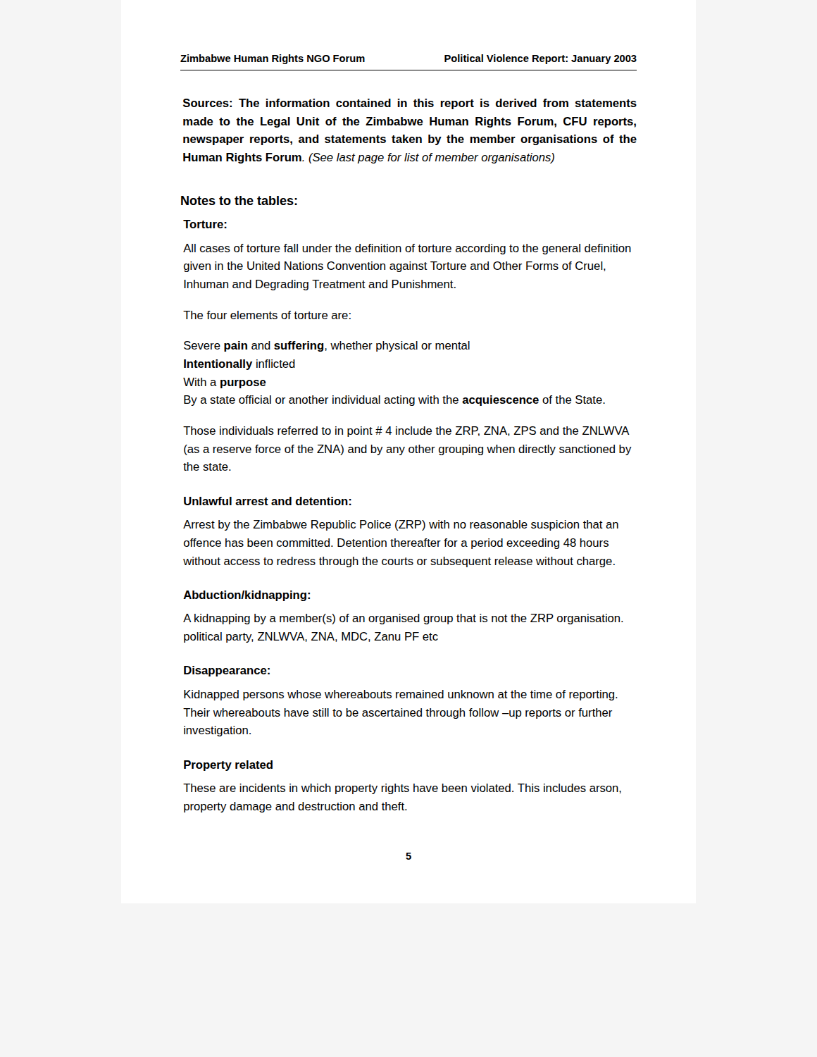Zimbabwe Human Rights NGO Forum
Political Violence Report: January 2003
Sources: The information contained in this report is derived from statements made to the Legal Unit of the Zimbabwe Human Rights Forum, CFU reports, newspaper reports, and statements taken by the member organisations of the Human Rights Forum. (See last page for list of member organisations)
Notes to the tables:
Torture:
All cases of torture fall under the definition of torture according to the general definition given in the United Nations Convention against Torture and Other Forms of Cruel, Inhuman and Degrading Treatment and Punishment.
The four elements of torture are:
Severe pain and suffering, whether physical or mental
Intentionally inflicted
With a purpose
By a state official or another individual acting with the acquiescence of the State.
Those individuals referred to in point # 4 include the ZRP, ZNA, ZPS and the ZNLWVA (as a reserve force of the ZNA) and by any other grouping when directly sanctioned by the state.
Unlawful arrest and detention:
Arrest by the Zimbabwe Republic Police (ZRP) with no reasonable suspicion that an offence has been committed. Detention thereafter for a period exceeding 48 hours without access to redress through the courts or subsequent release without charge.
Abduction/kidnapping:
A kidnapping by a member(s) of an organised group that is not the ZRP organisation. political party, ZNLWVA, ZNA, MDC, Zanu PF etc
Disappearance:
Kidnapped persons whose whereabouts remained unknown at the time of reporting. Their whereabouts have still to be ascertained through follow –up reports or further investigation.
Property related
These are incidents in which property rights have been violated. This includes arson, property damage and destruction and theft.
5